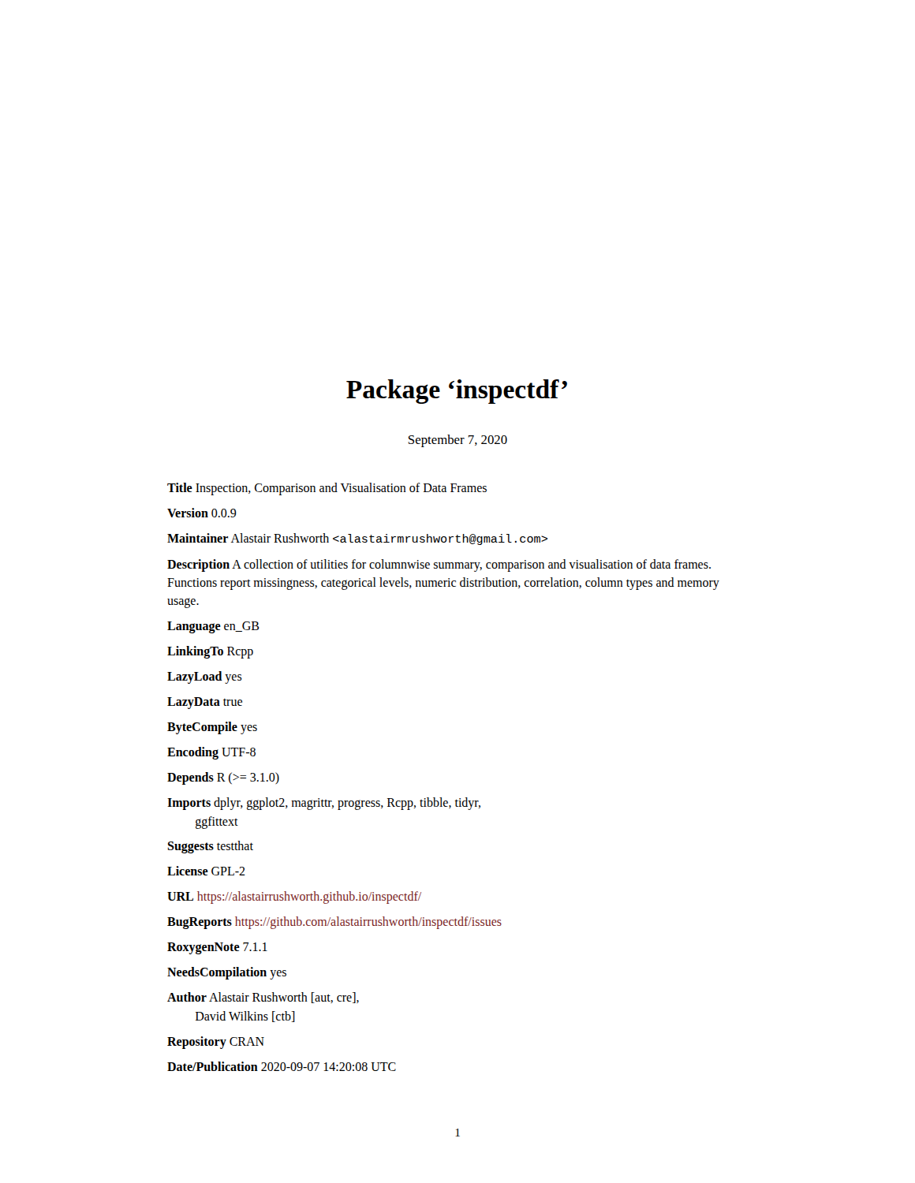Package ‘inspectdf’
September 7, 2020
Title Inspection, Comparison and Visualisation of Data Frames
Version 0.0.9
Maintainer Alastair Rushworth <alastairmrushworth@gmail.com>
Description A collection of utilities for columnwise summary, comparison and visualisa­tion of data frames. Functions report missingness, categorical levels, numeric distribution, corre­lation, column types and memory usage.
Language en_GB
LinkingTo Rcpp
LazyLoad yes
LazyData true
ByteCompile yes
Encoding UTF-8
Depends R (>= 3.1.0)
Imports dplyr, ggplot2, magrittr, progress, Rcpp, tibble, tidyr, ggfittext
Suggests testthat
License GPL-2
URL https://alastairrushworth.github.io/inspectdf/
BugReports https://github.com/alastairrushworth/inspectdf/issues
RoxygenNote 7.1.1
NeedsCompilation yes
Author Alastair Rushworth [aut, cre], David Wilkins [ctb]
Repository CRAN
Date/Publication 2020-09-07 14:20:08 UTC
1